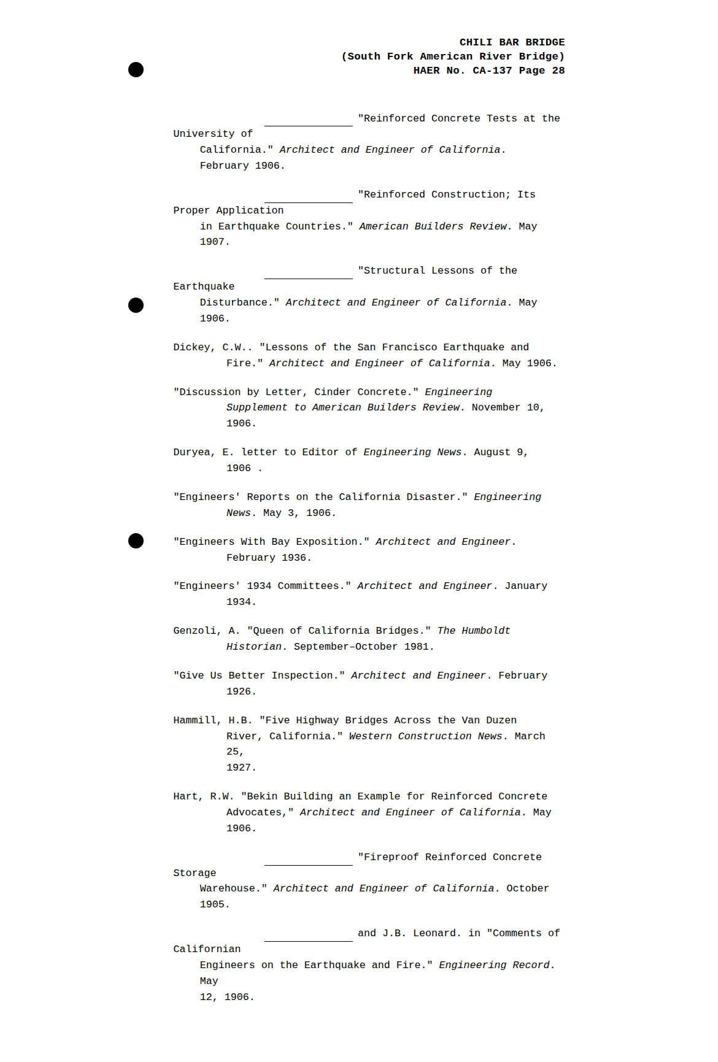CHILI BAR BRIDGE
(South Fork American River Bridge)
HAER No. CA-137 Page 28
"Reinforced Concrete Tests at the University of California." Architect and Engineer of California.
February 1906.
"Reinforced Construction; Its Proper Application in Earthquake Countries." American Builders Review. May
1907.
"Structural Lessons of the Earthquake Disturbance." Architect and Engineer of California. May
1906.
Dickey, C.W.. "Lessons of the San Francisco Earthquake and
Fire." Architect and Engineer of California. May 1906.
"Discussion by Letter, Cinder Concrete." Engineering
Supplement to American Builders Review. November 10, 1906.
Duryea, E. letter to Editor of Engineering News. August 9,
1906 .
"Engineers' Reports on the California Disaster." Engineering
News. May 3, 1906.
"Engineers With Bay Exposition." Architect and Engineer.
February 1936.
"Engineers' 1934 Committees." Architect and Engineer. January
1934.
Genzoli, A. "Queen of California Bridges." The Humboldt
Historian. September–October 1981.
"Give Us Better Inspection." Architect and Engineer. February
1926.
Hammill, H.B. "Five Highway Bridges Across the Van Duzen
River, California." Western Construction News. March 25,
1927.
Hart, R.W. "Bekin Building an Example for Reinforced Concrete
Advocates," Architect and Engineer of California. May
1906.
"Fireproof Reinforced Concrete Storage Warehouse." Architect and Engineer of California. October
1905.
and J.B. Leonard. in "Comments of Californian Engineers on the Earthquake and Fire." Engineering Record. May
12, 1906.